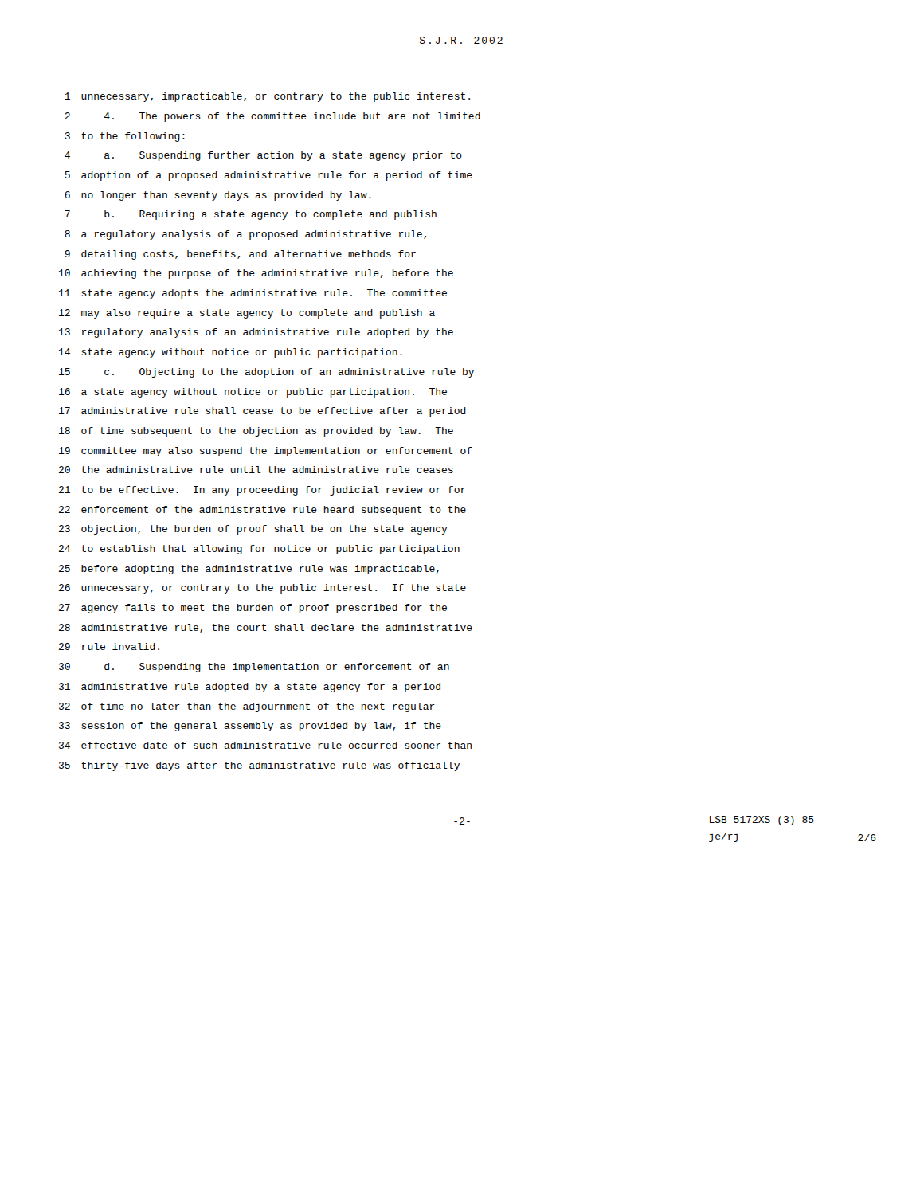S.J.R. 2002
unnecessary, impracticable, or contrary to the public interest.
4. The powers of the committee include but are not limited
to the following:
a. Suspending further action by a state agency prior to
adoption of a proposed administrative rule for a period of time
no longer than seventy days as provided by law.
b. Requiring a state agency to complete and publish
a regulatory analysis of a proposed administrative rule,
detailing costs, benefits, and alternative methods for
achieving the purpose of the administrative rule, before the
state agency adopts the administrative rule. The committee
may also require a state agency to complete and publish a
regulatory analysis of an administrative rule adopted by the
state agency without notice or public participation.
c. Objecting to the adoption of an administrative rule by
a state agency without notice or public participation. The
administrative rule shall cease to be effective after a period
of time subsequent to the objection as provided by law. The
committee may also suspend the implementation or enforcement of
the administrative rule until the administrative rule ceases
to be effective. In any proceeding for judicial review or for
enforcement of the administrative rule heard subsequent to the
objection, the burden of proof shall be on the state agency
to establish that allowing for notice or public participation
before adopting the administrative rule was impracticable,
unnecessary, or contrary to the public interest. If the state
agency fails to meet the burden of proof prescribed for the
administrative rule, the court shall declare the administrative
rule invalid.
d. Suspending the implementation or enforcement of an
administrative rule adopted by a state agency for a period
of time no later than the adjournment of the next regular
session of the general assembly as provided by law, if the
effective date of such administrative rule occurred sooner than
thirty-five days after the administrative rule was officially
-2-
LSB 5172XS (3) 85
je/rj
2/6